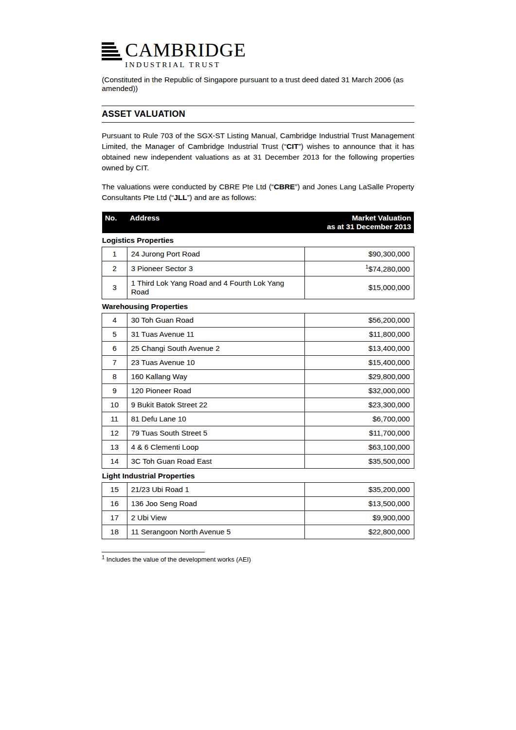CAMBRIDGE
INDUSTRIAL TRUST
(Constituted in the Republic of Singapore pursuant to a trust deed dated 31 March 2006 (as amended))
ASSET VALUATION
Pursuant to Rule 703 of the SGX-ST Listing Manual, Cambridge Industrial Trust Management Limited, the Manager of Cambridge Industrial Trust (“CIT”) wishes to announce that it has obtained new independent valuations as at 31 December 2013 for the following properties owned by CIT.
The valuations were conducted by CBRE Pte Ltd (“CBRE”) and Jones Lang LaSalle Property Consultants Pte Ltd (“JLL”) and are as follows:
| No. | Address | Market Valuation as at 31 December 2013 |
| --- | --- | --- |
| Logistics Properties |
| 1 | 24 Jurong Port Road | $90,300,000 |
| 2 | 3 Pioneer Sector 3 | 1 $74,280,000 |
| 3 | 1 Third Lok Yang Road and 4 Fourth Lok Yang Road | $15,000,000 |
| Warehousing Properties |
| 4 | 30 Toh Guan Road | $56,200,000 |
| 5 | 31 Tuas Avenue 11 | $11,800,000 |
| 6 | 25 Changi South Avenue 2 | $13,400,000 |
| 7 | 23 Tuas Avenue 10 | $15,400,000 |
| 8 | 160 Kallang Way | $29,800,000 |
| 9 | 120 Pioneer Road | $32,000,000 |
| 10 | 9 Bukit Batok Street 22 | $23,300,000 |
| 11 | 81 Defu Lane 10 | $6,700,000 |
| 12 | 79 Tuas South Street 5 | $11,700,000 |
| 13 | 4 & 6 Clementi Loop | $63,100,000 |
| 14 | 3C Toh Guan Road East | $35,500,000 |
| Light Industrial Properties |
| 15 | 21/23 Ubi Road 1 | $35,200,000 |
| 16 | 136 Joo Seng Road | $13,500,000 |
| 17 | 2 Ubi View | $9,900,000 |
| 18 | 11 Serangoon North Avenue 5 | $22,800,000 |
1 Includes the value of the development works (AEI)